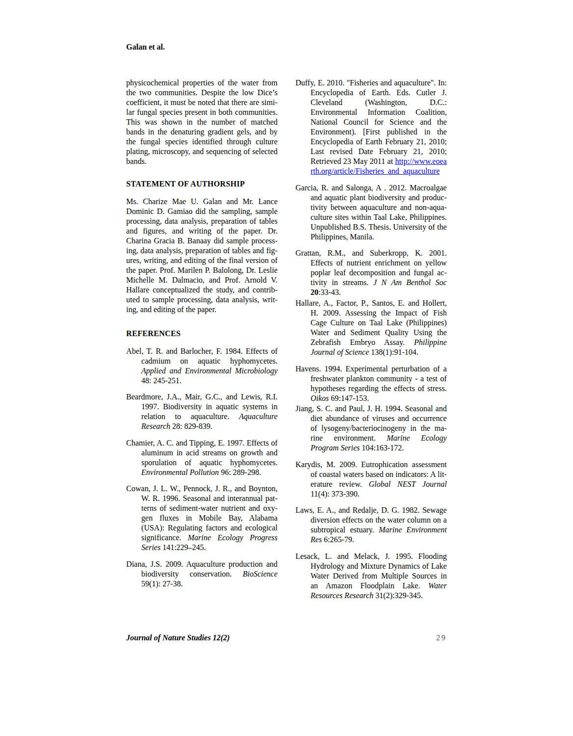Galan et al.
physicochemical properties of the water from the two communities. Despite the low Dice’s coefficient, it must be noted that there are similar fungal species present in both communities. This was shown in the number of matched bands in the denaturing gradient gels, and by the fungal species identified through culture plating, microscopy, and sequencing of selected bands.
STATEMENT OF AUTHORSHIP
Ms. Charize Mae U. Galan and Mr. Lance Dominic D. Gamiao did the sampling, sample processing, data analysis, preparation of tables and figures, and writing of the paper. Dr. Charina Gracia B. Banaay did sample processing, data analysis, preparation of tables and figures, writing, and editing of the final version of the paper. Prof. Marilen P. Balolong, Dr. Leslie Michelle M. Dalmacio, and Prof. Arnold V. Hallare conceptualized the study, and contributed to sample processing, data analysis, writing, and editing of the paper.
REFERENCES
Abel, T. R. and Barlocher, F. 1984. Effects of cadmium on aquatic hyphomycetes. Applied and Environmental Microbiology 48: 245-251.
Beardmore, J.A., Mair, G.C., and Lewis, R.I. 1997. Biodiversity in aquatic systems in relation to aquaculture. Aquaculture Research 28: 829-839.
Chamier, A. C. and Tipping, E. 1997. Effects of aluminum in acid streams on growth and sporulation of aquatic hyphomycetes. Environmental Pollution 96: 289-298.
Cowan, J. L. W., Pennock, J. R., and Boynton, W. R. 1996. Seasonal and interannual patterns of sediment-water nutrient and oxygen fluxes in Mobile Bay, Alabama (USA): Regulating factors and ecological significance. Marine Ecology Progress Series 141:229–245.
Diana, J.S. 2009. Aquaculture production and biodiversity conservation. BioScience 59(1): 27-38.
Duffy, E. 2010. "Fisheries and aquaculture". In: Encyclopedia of Earth. Eds. Cutler J. Cleveland (Washington, D.C.: Environmental Information Coalition, National Council for Science and the Environment). [First published in the Encyclopedia of Earth February 21, 2010; Last revised Date February 21, 2010; Retrieved 23 May 2011 at http://www.eoearth.org/article/Fisheries_and_aquaculture
Garcia, R. and Salonga, A . 2012. Macroalgae and aquatic plant biodiversity and productivity between aquaculture and non-aquaculture sites within Taal Lake, Philippines. Unpublished B.S. Thesis. University of the Philippines, Manila.
Grattan, R.M., and Suberkropp, K. 2001. Effects of nutrient enrichment on yellow poplar leaf decomposition and fungal activity in streams. J N Am Benthol Soc 20:33-43.
Hallare, A., Factor, P., Santos, E. and Hollert, H. 2009. Assessing the Impact of Fish Cage Culture on Taal Lake (Philippines) Water and Sediment Quality Using the Zebrafish Embryo Assay. Philippine Journal of Science 138(1):91-104.
Havens. 1994. Experimental perturbation of a freshwater plankton community - a test of hypotheses regarding the effects of stress. Oikos 69:147-153.
Jiang, S. C. and Paul, J. H. 1994. Seasonal and diet abundance of viruses and occurrence of lysogeny/bacteriocinogeny in the marine environment. Marine Ecology Program Series 104:163-172.
Karydis, M. 2009. Eutrophication assessment of coastal waters based on indicators: A literature review. Global NEST Journal 11(4): 373-390.
Laws, E. A., and Redalje, D. G. 1982. Sewage diversion effects on the water column on a subtropical estuary. Marine Environment Res 6:265-79.
Lesack, L. and Melack, J. 1995. Flooding Hydrology and Mixture Dynamics of Lake Water Derived from Multiple Sources in an Amazon Floodplain Lake. Water Resources Research 31(2):329-345.
Journal of Nature Studies 12(2)
29